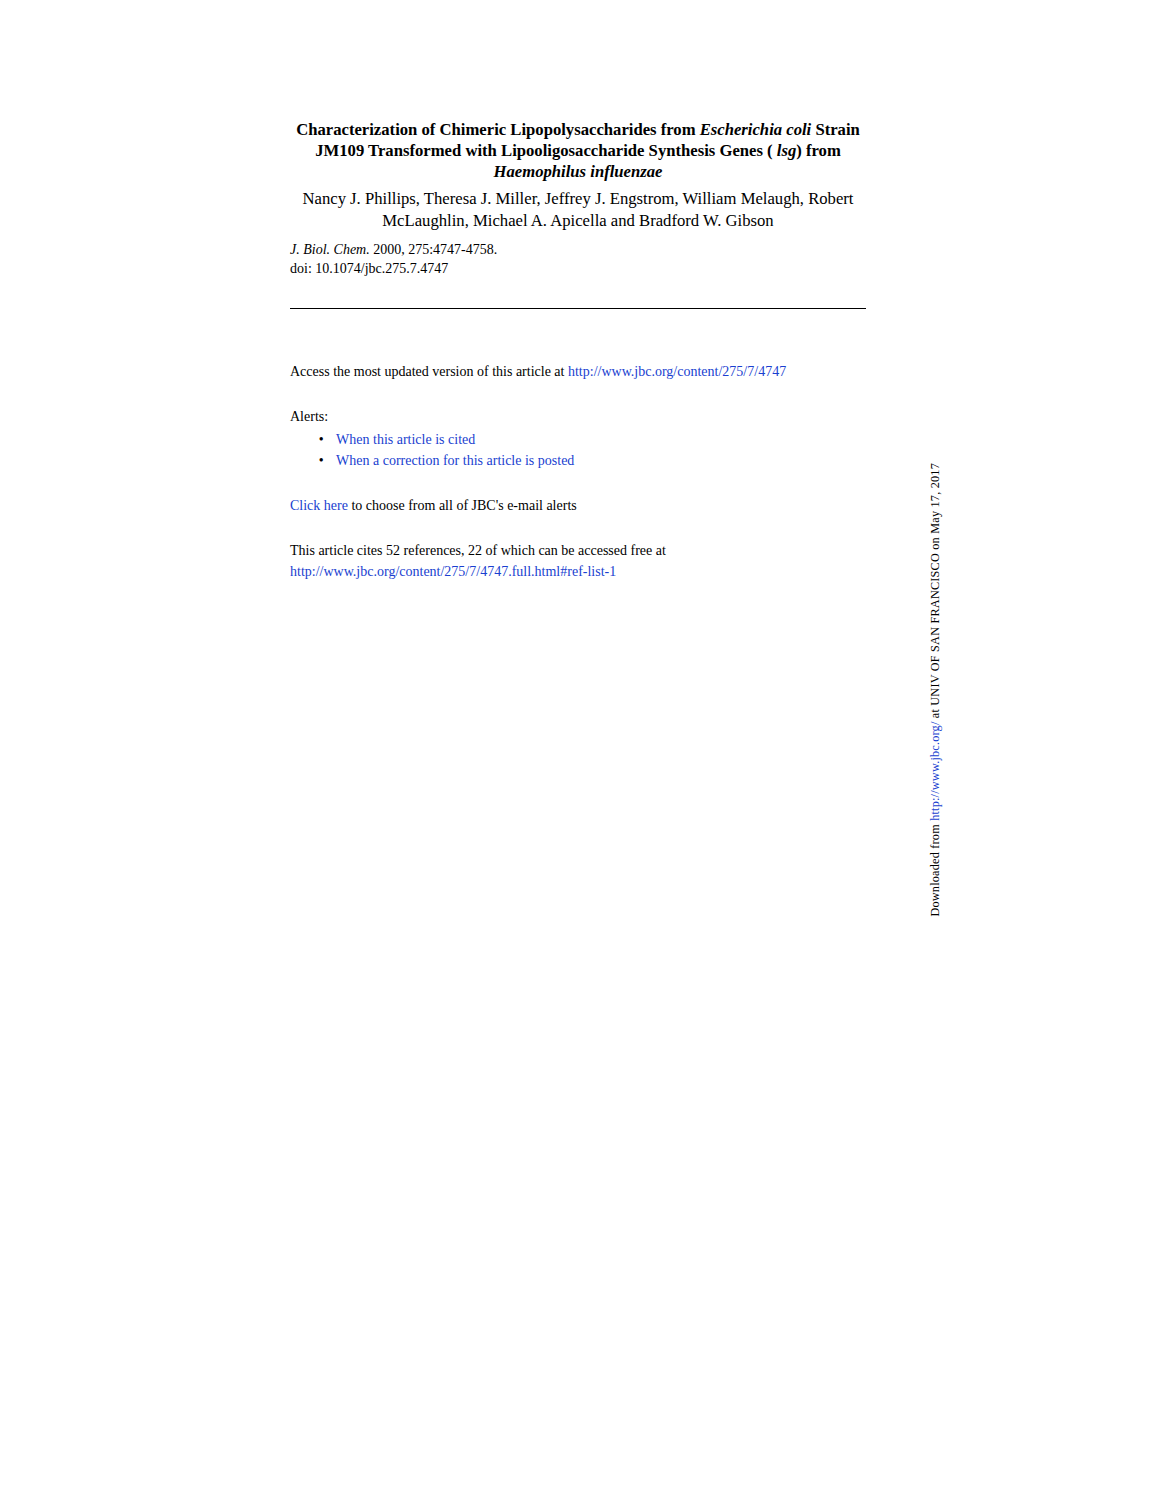Characterization of Chimeric Lipopolysaccharides from Escherichia coli Strain JM109 Transformed with Lipooligosaccharide Synthesis Genes ( lsg) from Haemophilus influenzae
Nancy J. Phillips, Theresa J. Miller, Jeffrey J. Engstrom, William Melaugh, Robert McLaughlin, Michael A. Apicella and Bradford W. Gibson
J. Biol. Chem. 2000, 275:4747-4758.
doi: 10.1074/jbc.275.7.4747
Access the most updated version of this article at http://www.jbc.org/content/275/7/4747
Alerts:
When this article is cited
When a correction for this article is posted
Click here to choose from all of JBC's e-mail alerts
This article cites 52 references, 22 of which can be accessed free at
http://www.jbc.org/content/275/7/4747.full.html#ref-list-1
Downloaded from http://www.jbc.org/ at UNIV OF SAN FRANCISCO on May 17, 2017